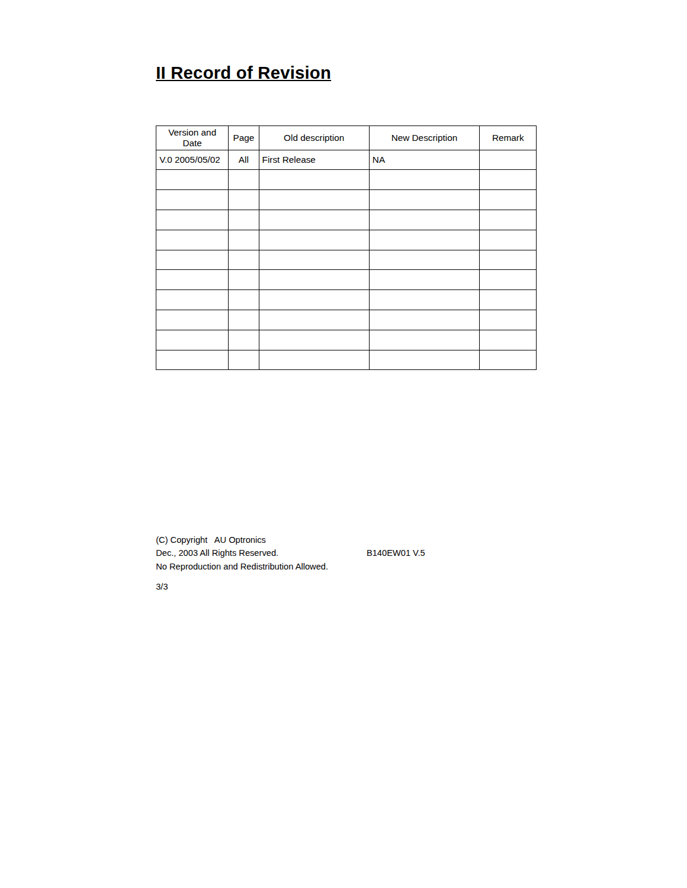II Record of Revision
| Version and Date | Page | Old description | New Description | Remark |
| V.0 2005/05/02 | All | First Release | NA | |
(C) Copyright AU Optronics
Dec., 2003 All Rights Reserved.B140EW01 V.5
No Reproduction and Redistribution Allowed.
3/3